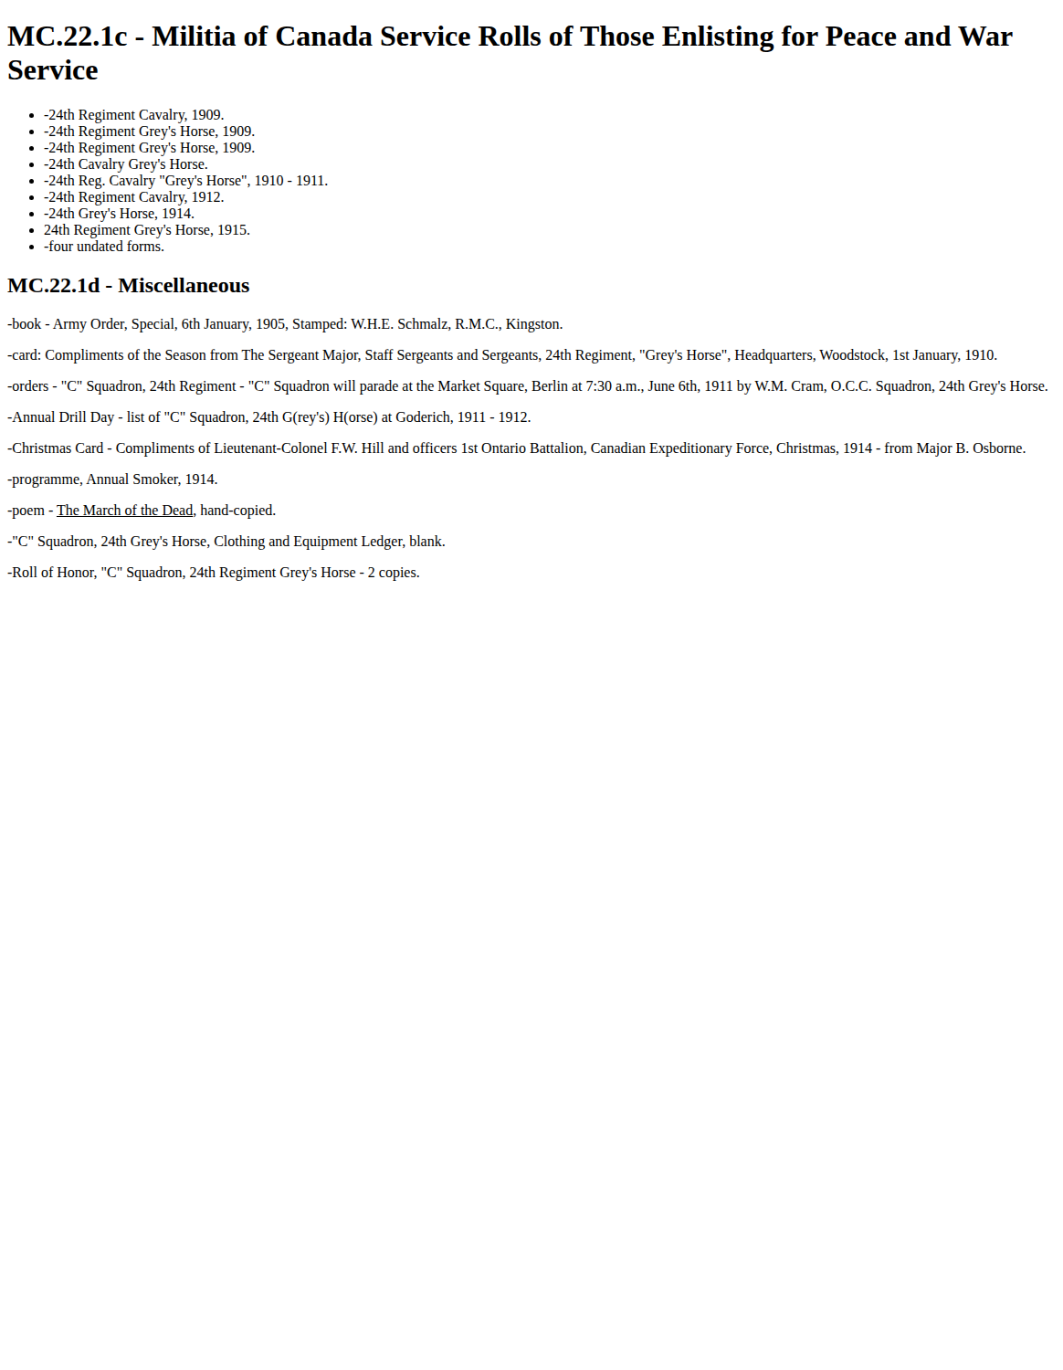MC.22.1c - Militia of Canada Service Rolls of Those Enlisting for Peace and War Service
-24th Regiment Cavalry, 1909.
-24th Regiment Grey's Horse, 1909.
-24th Regiment Grey's Horse, 1909.
-24th Cavalry Grey's Horse.
-24th Reg. Cavalry "Grey's Horse", 1910 - 1911.
-24th Regiment Cavalry, 1912.
-24th Grey's Horse, 1914.
24th Regiment Grey's Horse, 1915.
-four undated forms.
MC.22.1d - Miscellaneous
-book - Army Order, Special, 6th January, 1905, Stamped: W.H.E. Schmalz, R.M.C., Kingston.
-card: Compliments of the Season from The Sergeant Major, Staff Sergeants and Sergeants, 24th Regiment, "Grey's Horse", Headquarters, Woodstock, 1st January, 1910.
-orders - "C" Squadron, 24th Regiment - "C" Squadron will parade at the Market Square, Berlin at 7:30 a.m., June 6th, 1911 by W.M. Cram, O.C.C. Squadron, 24th Grey's Horse.
-Annual Drill Day - list of "C" Squadron, 24th G(rey's) H(orse) at Goderich, 1911 - 1912.
-Christmas Card - Compliments of Lieutenant-Colonel F.W. Hill and officers 1st Ontario Battalion, Canadian Expeditionary Force, Christmas, 1914 - from Major B. Osborne.
-programme, Annual Smoker, 1914.
-poem - The March of the Dead, hand-copied.
-"C" Squadron, 24th Grey's Horse, Clothing and Equipment Ledger, blank.
-Roll of Honor, "C" Squadron, 24th Regiment Grey's Horse - 2 copies.